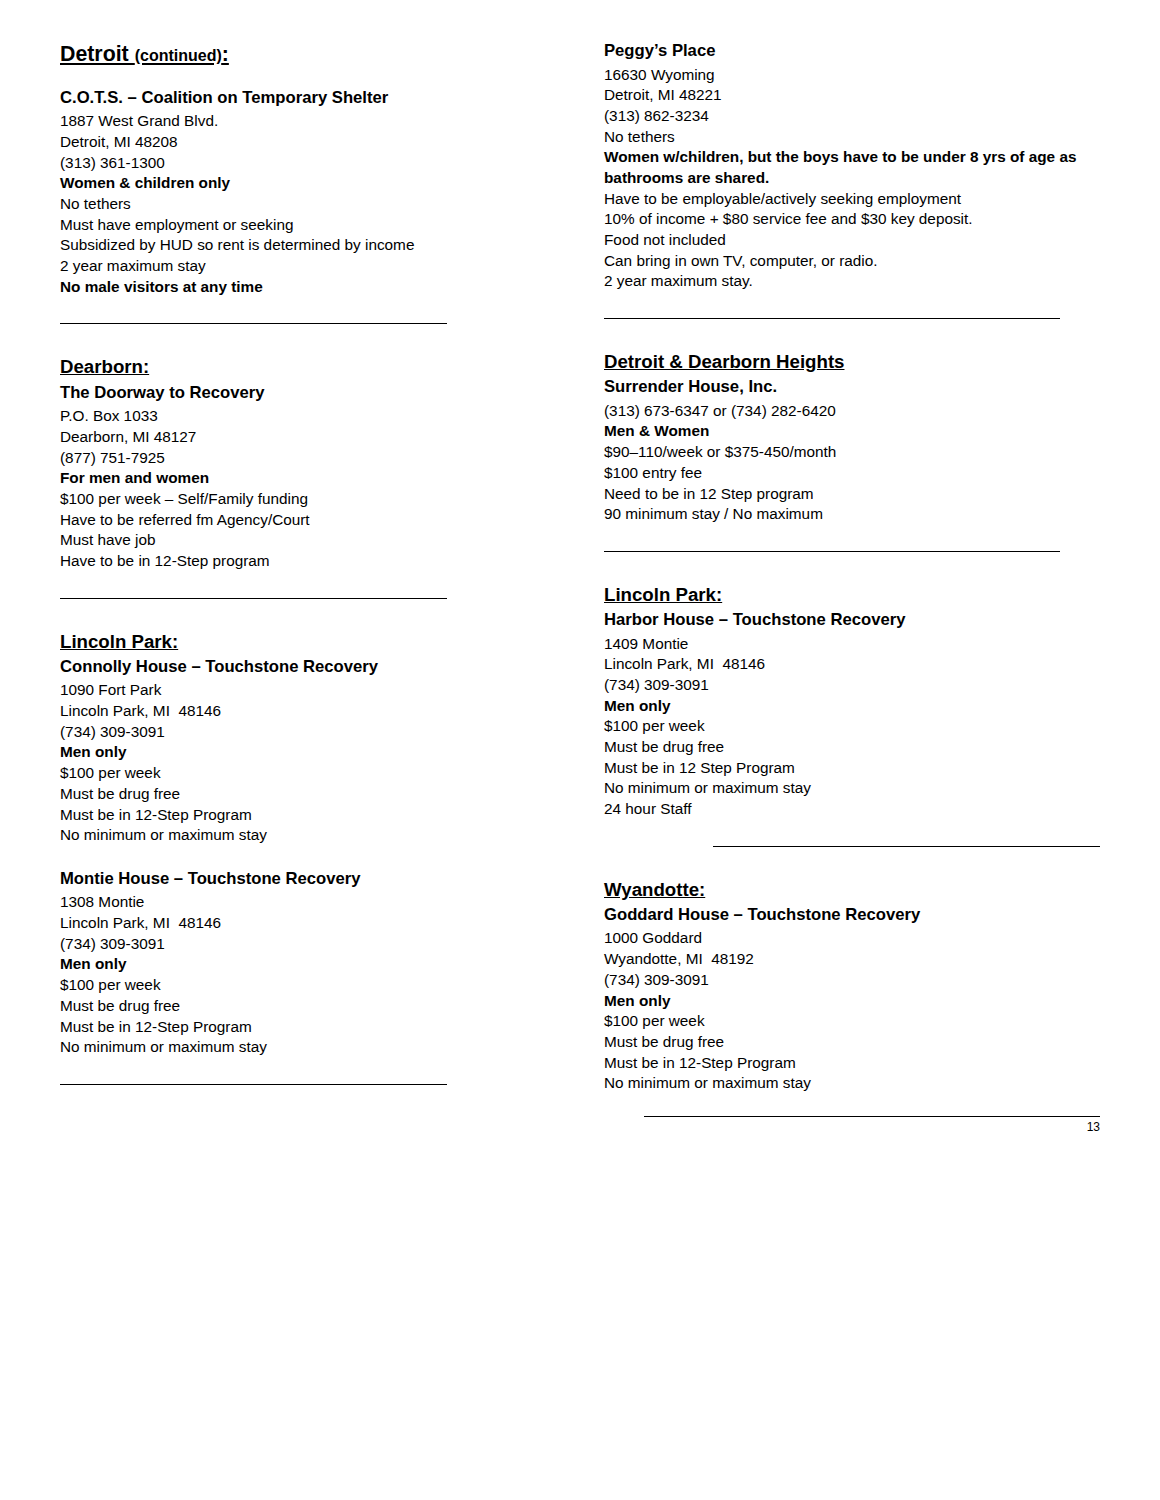Detroit (continued):
C.O.T.S. – Coalition on Temporary Shelter
1887 West Grand Blvd.
Detroit, MI 48208
(313) 361-1300
Women & children only
No tethers
Must have employment or seeking
Subsidized by HUD so rent is determined by income
2 year maximum stay
No male visitors at any time
Dearborn:
The Doorway to Recovery
P.O. Box 1033
Dearborn, MI 48127
(877) 751-7925
For men and women
$100 per week – Self/Family funding
Have to be referred fm Agency/Court
Must have job
Have to be in 12-Step program
Lincoln Park:
Connolly House – Touchstone Recovery
1090 Fort Park
Lincoln Park, MI 48146
(734) 309-3091
Men only
$100 per week
Must be drug free
Must be in 12-Step Program
No minimum or maximum stay
Montie House – Touchstone Recovery
1308 Montie
Lincoln Park, MI 48146
(734) 309-3091
Men only
$100 per week
Must be drug free
Must be in 12-Step Program
No minimum or maximum stay
Peggy’s Place
16630 Wyoming
Detroit, MI 48221
(313) 862-3234
No tethers
Women w/children, but the boys have to be under 8 yrs of age as bathrooms are shared.
Have to be employable/actively seeking employment
10% of income + $80 service fee and $30 key deposit.
Food not included
Can bring in own TV, computer, or radio.
2 year maximum stay.
Detroit & Dearborn Heights
Surrender House, Inc.
(313) 673-6347 or (734) 282-6420
Men & Women
$90–110/week or $375-450/month
$100 entry fee
Need to be in 12 Step program
90 minimum stay / No maximum
Lincoln Park:
Harbor House – Touchstone Recovery
1409 Montie
Lincoln Park, MI 48146
(734) 309-3091
Men only
$100 per week
Must be drug free
Must be in 12 Step Program
No minimum or maximum stay
24 hour Staff
Wyandotte:
Goddard House – Touchstone Recovery
1000 Goddard
Wyandotte, MI 48192
(734) 309-3091
Men only
$100 per week
Must be drug free
Must be in 12-Step Program
No minimum or maximum stay
13